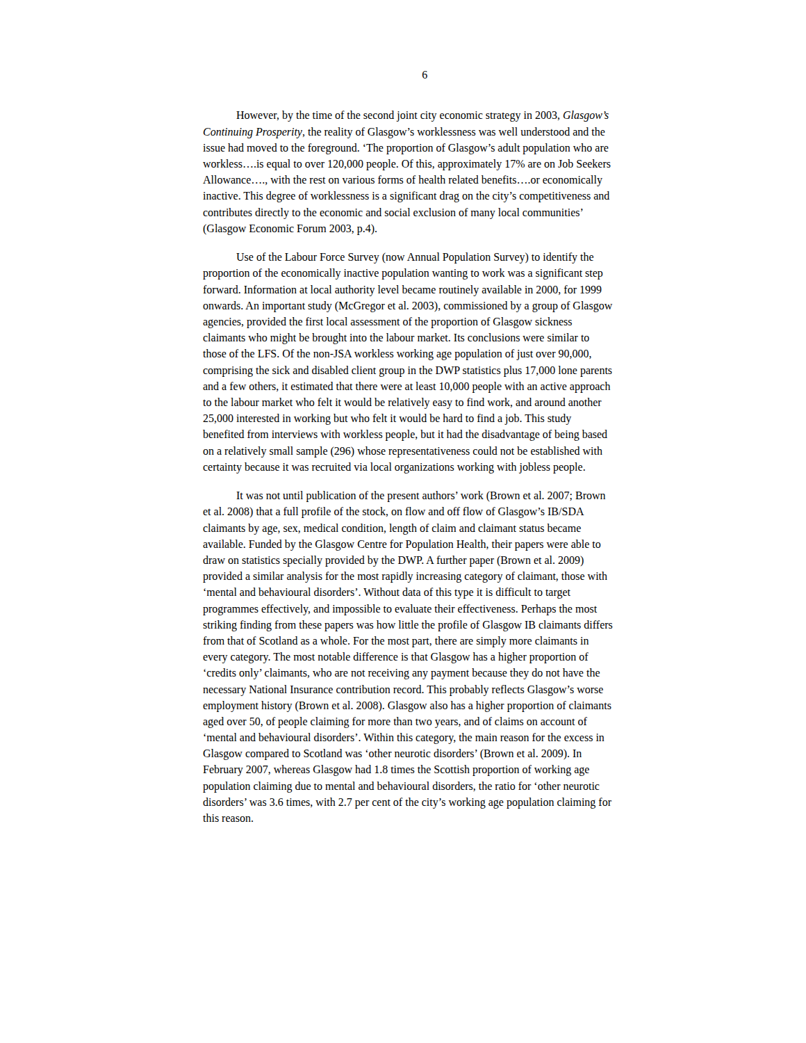6
However, by the time of the second joint city economic strategy in 2003, Glasgow’s Continuing Prosperity, the reality of Glasgow’s worklessness was well understood and the issue had moved to the foreground. ‘The proportion of Glasgow’s adult population who are workless….is equal to over 120,000 people. Of this, approximately 17% are on Job Seekers Allowance…., with the rest on various forms of health related benefits….or economically inactive. This degree of worklessness is a significant drag on the city’s competitiveness and contributes directly to the economic and social exclusion of many local communities’ (Glasgow Economic Forum 2003, p.4).
Use of the Labour Force Survey (now Annual Population Survey) to identify the proportion of the economically inactive population wanting to work was a significant step forward. Information at local authority level became routinely available in 2000, for 1999 onwards. An important study (McGregor et al. 2003), commissioned by a group of Glasgow agencies, provided the first local assessment of the proportion of Glasgow sickness claimants who might be brought into the labour market. Its conclusions were similar to those of the LFS. Of the non-JSA workless working age population of just over 90,000, comprising the sick and disabled client group in the DWP statistics plus 17,000 lone parents and a few others, it estimated that there were at least 10,000 people with an active approach to the labour market who felt it would be relatively easy to find work, and around another 25,000 interested in working but who felt it would be hard to find a job. This study benefited from interviews with workless people, but it had the disadvantage of being based on a relatively small sample (296) whose representativeness could not be established with certainty because it was recruited via local organizations working with jobless people.
It was not until publication of the present authors’ work (Brown et al. 2007; Brown et al. 2008) that a full profile of the stock, on flow and off flow of Glasgow’s IB/SDA claimants by age, sex, medical condition, length of claim and claimant status became available. Funded by the Glasgow Centre for Population Health, their papers were able to draw on statistics specially provided by the DWP. A further paper (Brown et al. 2009) provided a similar analysis for the most rapidly increasing category of claimant, those with ‘mental and behavioural disorders’. Without data of this type it is difficult to target programmes effectively, and impossible to evaluate their effectiveness. Perhaps the most striking finding from these papers was how little the profile of Glasgow IB claimants differs from that of Scotland as a whole. For the most part, there are simply more claimants in every category. The most notable difference is that Glasgow has a higher proportion of ‘credits only’ claimants, who are not receiving any payment because they do not have the necessary National Insurance contribution record. This probably reflects Glasgow’s worse employment history (Brown et al. 2008). Glasgow also has a higher proportion of claimants aged over 50, of people claiming for more than two years, and of claims on account of ‘mental and behavioural disorders’. Within this category, the main reason for the excess in Glasgow compared to Scotland was ‘other neurotic disorders’ (Brown et al. 2009). In February 2007, whereas Glasgow had 1.8 times the Scottish proportion of working age population claiming due to mental and behavioural disorders, the ratio for ‘other neurotic disorders’ was 3.6 times, with 2.7 per cent of the city’s working age population claiming for this reason.